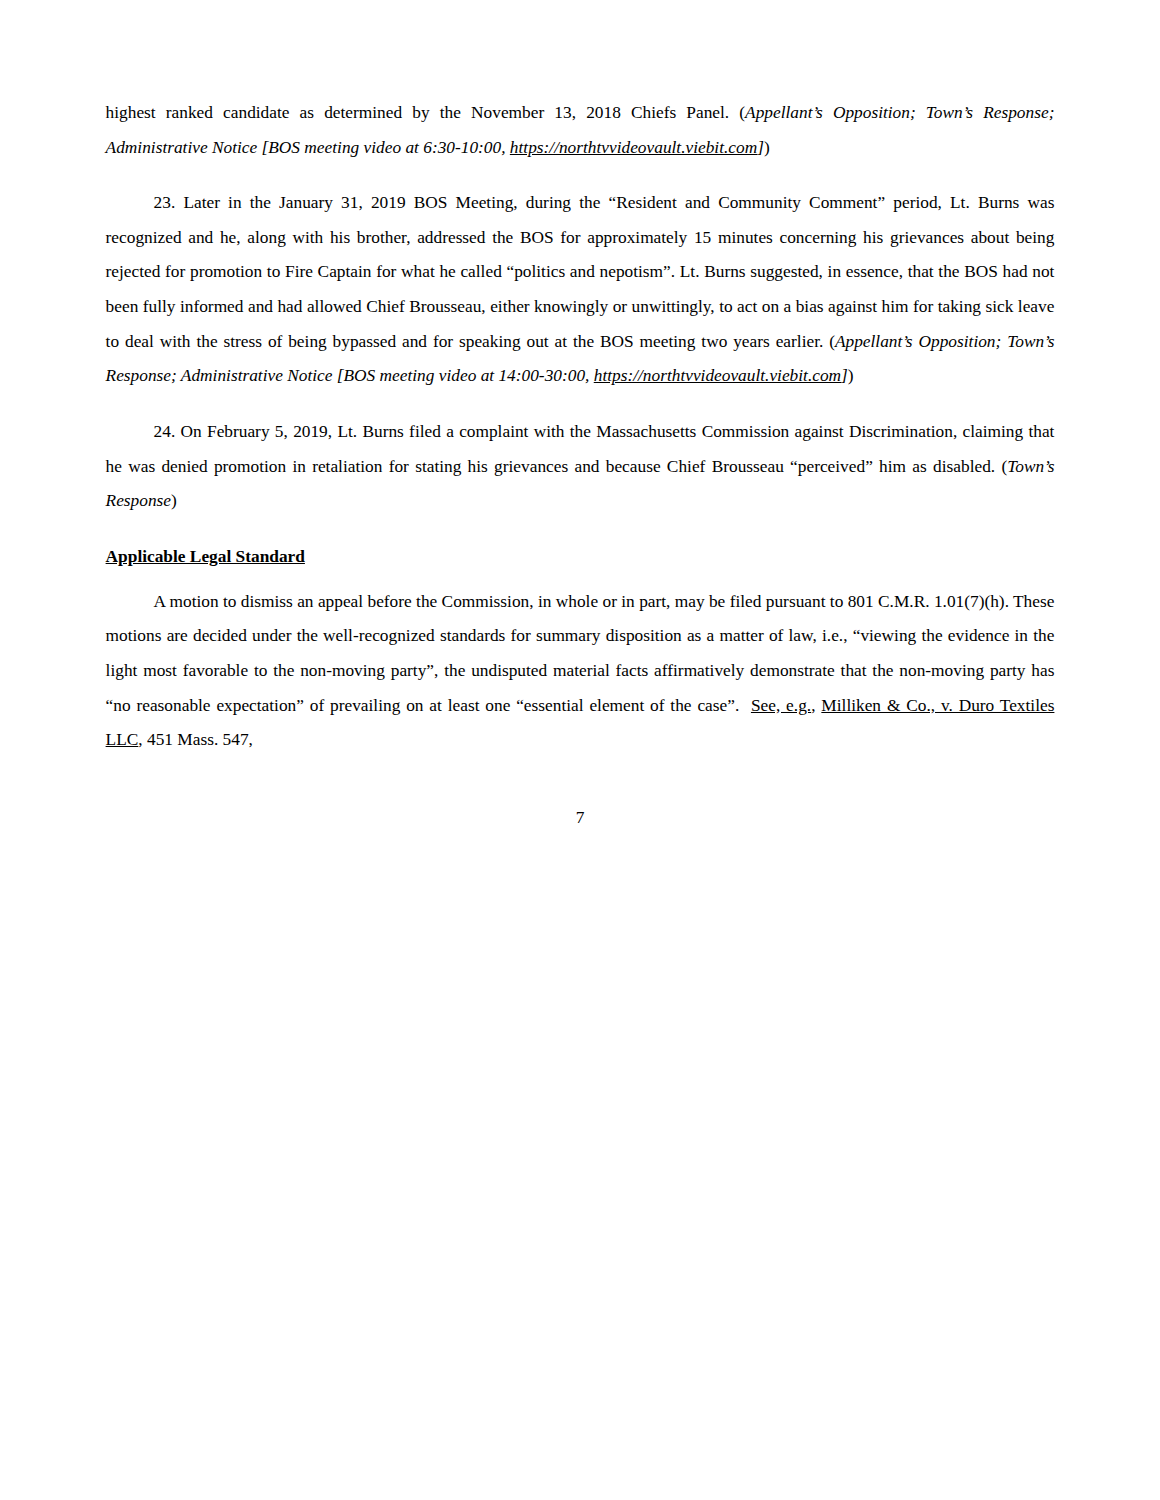highest ranked candidate as determined by the November 13, 2018 Chiefs Panel. (Appellant’s Opposition; Town’s Response; Administrative Notice [BOS meeting video at 6:30-10:00, https://northtvvideovault.viebit.com])
23. Later in the January 31, 2019 BOS Meeting, during the “Resident and Community Comment” period, Lt. Burns was recognized and he, along with his brother, addressed the BOS for approximately 15 minutes concerning his grievances about being rejected for promotion to Fire Captain for what he called “politics and nepotism”. Lt. Burns suggested, in essence, that the BOS had not been fully informed and had allowed Chief Brousseau, either knowingly or unwittingly, to act on a bias against him for taking sick leave to deal with the stress of being bypassed and for speaking out at the BOS meeting two years earlier. (Appellant’s Opposition; Town’s Response; Administrative Notice [BOS meeting video at 14:00-30:00, https://northtvvideovault.viebit.com])
24. On February 5, 2019, Lt. Burns filed a complaint with the Massachusetts Commission against Discrimination, claiming that he was denied promotion in retaliation for stating his grievances and because Chief Brousseau “perceived” him as disabled. (Town’s Response)
Applicable Legal Standard
A motion to dismiss an appeal before the Commission, in whole or in part, may be filed pursuant to 801 C.M.R. 1.01(7)(h). These motions are decided under the well-recognized standards for summary disposition as a matter of law, i.e., “viewing the evidence in the light most favorable to the non-moving party”, the undisputed material facts affirmatively demonstrate that the non-moving party has “no reasonable expectation” of prevailing on at least one “essential element of the case”. See, e.g., Milliken & Co., v. Duro Textiles LLC, 451 Mass. 547,
7